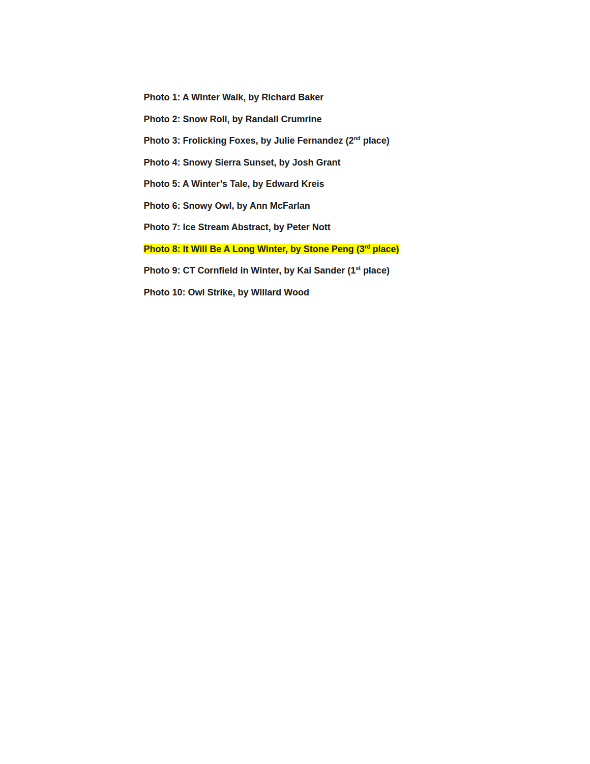Photo 1: A Winter Walk, by Richard Baker
Photo 2: Snow Roll, by Randall Crumrine
Photo 3: Frolicking Foxes, by Julie Fernandez (2nd place)
Photo 4: Snowy Sierra Sunset, by Josh Grant
Photo 5: A Winter’s Tale, by Edward Kreis
Photo 6: Snowy Owl, by Ann McFarlan
Photo 7: Ice Stream Abstract, by Peter Nott
Photo 8: It Will Be A Long Winter, by Stone Peng (3rd place)
Photo 9: CT Cornfield in Winter, by Kai Sander (1st place)
Photo 10: Owl Strike, by Willard Wood